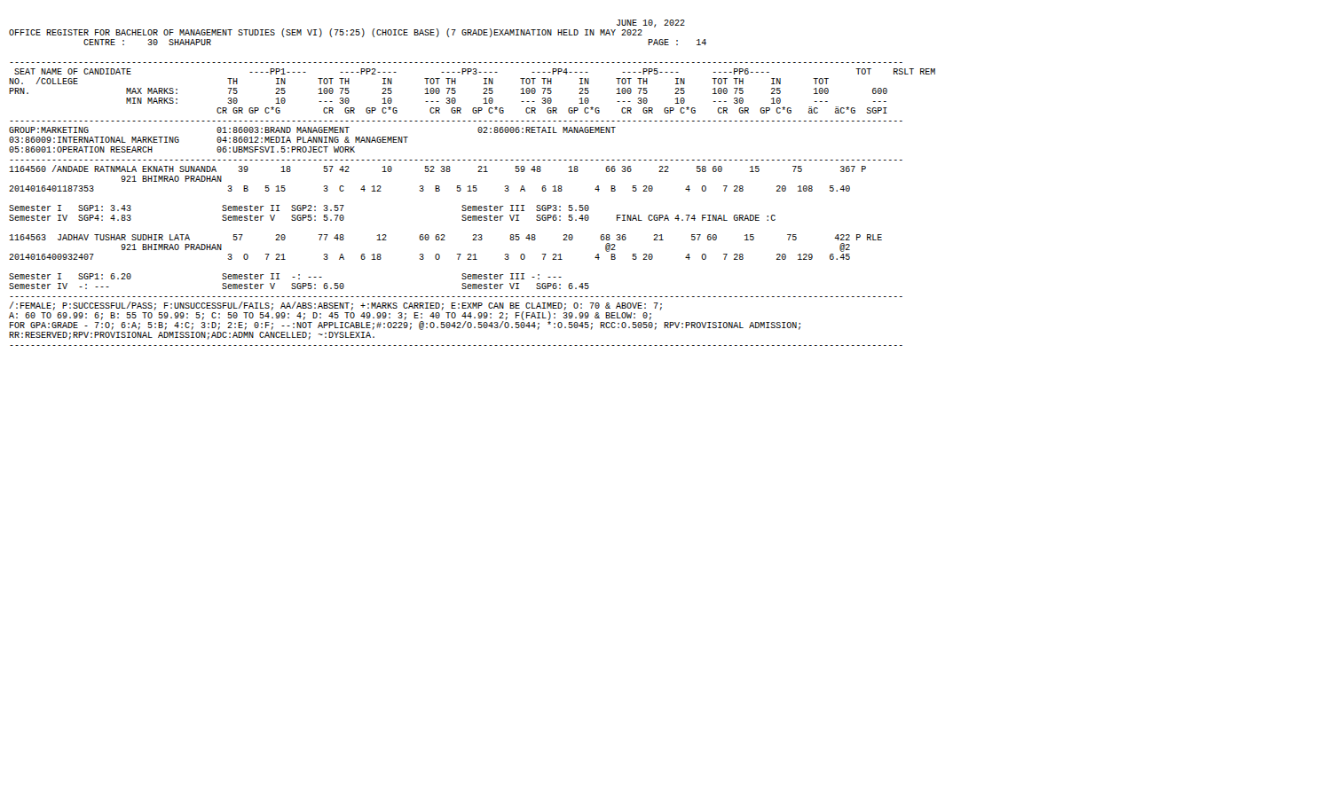JUNE 10, 2022 OFFICE REGISTER FOR BACHELOR OF MANAGEMENT STUDIES (SEM VI) (75:25) (CHOICE BASE) (7 GRADE)EXAMINATION HELD IN MAY 2022 CENTRE : 30 SHAHAPUR PAGE : 14 ------------------------------------------------------------------------------------------------------------------------------------------------------------------------ SEAT NAME OF CANDIDATE ----PP1---- ----PP2---- ----PP3---- ----PP4---- ----PP5---- ----PP6---- TOT RSLT REM NO. /COLLEGE TH IN TOT TH IN TOT TH IN TOT TH IN TOT TH IN TOT TH IN TOT PRN. MAX MARKS: 75 25 100 75 25 100 75 25 100 75 25 100 75 25 100 75 25 100 600 MIN MARKS: 30 10 --- 30 10 --- 30 10 --- 30 10 --- 30 10 --- 30 10 --- --- CR GR GP C*G CR GR GP C*G CR GR GP C*G CR GR GP C*G CR GR GP C*G CR GR GP C*G äC äC*G SGPI ------------------------------------------------------------------------------------------------------------------------------------------------------------------------ GROUP:MARKETING 01:86003:BRAND MANAGEMENT 02:86006:RETAIL MANAGEMENT 03:86009:INTERNATIONAL MARKETING 04:86012:MEDIA PLANNING & MANAGEMENT 05:86001:OPERATION RESEARCH 06:UBMSFSVI.5:PROJECT WORK ------------------------------------------------------------------------------------------------------------------------------------------------------------------------ 1164560 /ANDADE RATNMALA EKNATH SUNANDA 39 18 57 42 10 52 38 21 59 48 18 66 36 22 58 60 15 75 367 P 921 BHIMRAO PRADHAN 2014016401187353 3 B 5 15 3 C 4 12 3 B 5 15 3 A 6 18 4 B 5 20 4 O 7 28 20 108 5.40 Semester I SGP1: 3.43 Semester II SGP2: 3.57 Semester III SGP3: 5.50 Semester IV SGP4: 4.83 Semester V SGP5: 5.70 Semester VI SGP6: 5.40 FINAL CGPA 4.74 FINAL GRADE :C 1164563 JADHAV TUSHAR SUDHIR LATA 57 20 77 48 12 60 62 23 85 48 20 68 36 21 57 60 15 75 422 P RLE 921 BHIMRAO PRADHAN @2 @2 2014016400932407 3 O 7 21 3 A 6 18 3 O 7 21 3 O 7 21 4 B 5 20 4 O 7 28 20 129 6.45 Semester I SGP1: 6.20 Semester II -: --- Semester III -: --- Semester IV -: --- Semester V SGP5: 6.50 Semester VI SGP6: 6.45 ------------------------------------------------------------------------------------------------------------------------------------------------------------------------ /:FEMALE; P:SUCCESSFUL/PASS; F:UNSUCCESSFUL/FAILS; AA/ABS:ABSENT; +:MARKS CARRIED; E:EXMP CAN BE CLAIMED; O: 70 & ABOVE: 7; A: 60 TO 69.99: 6; B: 55 TO 59.99: 5; C: 50 TO 54.99: 4; D: 45 TO 49.99: 3; E: 40 TO 44.99: 2; F(FAIL): 39.99 & BELOW: 0; FOR GPA:GRADE - 7:O; 6:A; 5:B; 4:C; 3:D; 2:E; 0:F; --:NOT APPLICABLE;#:O229; @:O.5042/O.5043/O.5044; *:O.5045; RCC:O.5050; RPV:PROVISIONAL ADMISSION; RR:RESERVED;RPV:PROVISIONAL ADMISSION;ADC:ADMN CANCELLED; ~:DYSLEXIA. ------------------------------------------------------------------------------------------------------------------------------------------------------------------------